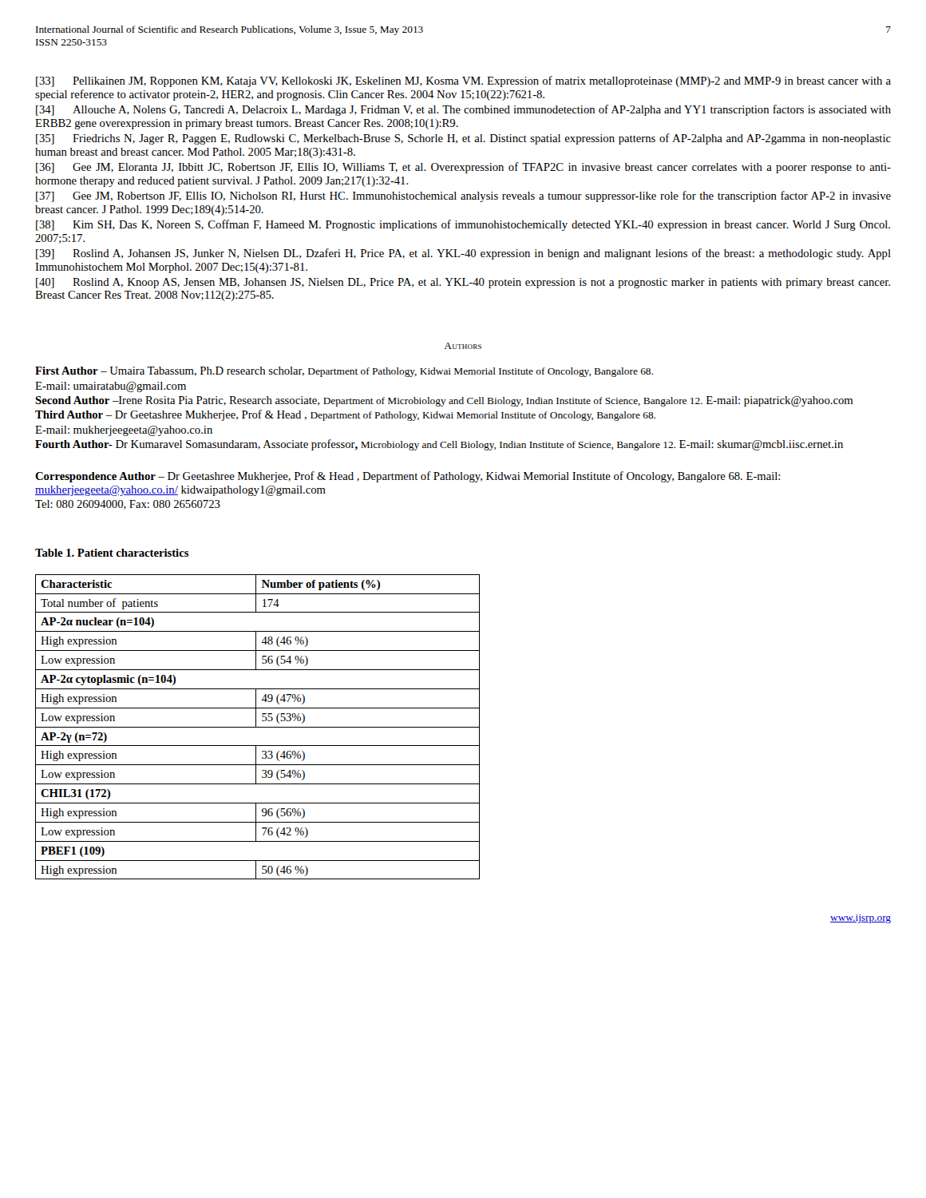International Journal of Scientific and Research Publications, Volume 3, Issue 5, May 2013
ISSN 2250-3153
7
[33] Pellikainen JM, Ropponen KM, Kataja VV, Kellokoski JK, Eskelinen MJ, Kosma VM. Expression of matrix metalloproteinase (MMP)-2 and MMP-9 in breast cancer with a special reference to activator protein-2, HER2, and prognosis. Clin Cancer Res. 2004 Nov 15;10(22):7621-8.
[34] Allouche A, Nolens G, Tancredi A, Delacroix L, Mardaga J, Fridman V, et al. The combined immunodetection of AP-2alpha and YY1 transcription factors is associated with ERBB2 gene overexpression in primary breast tumors. Breast Cancer Res. 2008;10(1):R9.
[35] Friedrichs N, Jager R, Paggen E, Rudlowski C, Merkelbach-Bruse S, Schorle H, et al. Distinct spatial expression patterns of AP-2alpha and AP-2gamma in non-neoplastic human breast and breast cancer. Mod Pathol. 2005 Mar;18(3):431-8.
[36] Gee JM, Eloranta JJ, Ibbitt JC, Robertson JF, Ellis IO, Williams T, et al. Overexpression of TFAP2C in invasive breast cancer correlates with a poorer response to anti-hormone therapy and reduced patient survival. J Pathol. 2009 Jan;217(1):32-41.
[37] Gee JM, Robertson JF, Ellis IO, Nicholson RI, Hurst HC. Immunohistochemical analysis reveals a tumour suppressor-like role for the transcription factor AP-2 in invasive breast cancer. J Pathol. 1999 Dec;189(4):514-20.
[38] Kim SH, Das K, Noreen S, Coffman F, Hameed M. Prognostic implications of immunohistochemically detected YKL-40 expression in breast cancer. World J Surg Oncol. 2007;5:17.
[39] Roslind A, Johansen JS, Junker N, Nielsen DL, Dzaferi H, Price PA, et al. YKL-40 expression in benign and malignant lesions of the breast: a methodologic study. Appl Immunohistochem Mol Morphol. 2007 Dec;15(4):371-81.
[40] Roslind A, Knoop AS, Jensen MB, Johansen JS, Nielsen DL, Price PA, et al. YKL-40 protein expression is not a prognostic marker in patients with primary breast cancer. Breast Cancer Res Treat. 2008 Nov;112(2):275-85.
Authors
First Author – Umaira Tabassum, Ph.D research scholar, Department of Pathology, Kidwai Memorial Institute of Oncology, Bangalore 68.
E-mail: umairatabu@gmail.com
Second Author –Irene Rosita Pia Patric, Research associate, Department of Microbiology and Cell Biology, Indian Institute of Science, Bangalore 12. E-mail: piapatrick@yahoo.com
Third Author – Dr Geetashree Mukherjee, Prof & Head , Department of Pathology, Kidwai Memorial Institute of Oncology, Bangalore 68.
E-mail: mukherjeegeeta@yahoo.co.in
Fourth Author- Dr Kumaravel Somasundaram, Associate professor, Microbiology and Cell Biology, Indian Institute of Science, Bangalore 12. E-mail: skumar@mcbl.iisc.ernet.in
Correspondence Author – Dr Geetashree Mukherjee, Prof & Head , Department of Pathology, Kidwai Memorial Institute of Oncology, Bangalore 68. E-mail: mukherjeegeeta@yahoo.co.in/ kidwaipathology1@gmail.com
Tel: 080 26094000, Fax: 080 26560723
Table 1. Patient characteristics
| Characteristic | Number of patients (%) |
| --- | --- |
| Total number of patients | 174 |
| AP-2α nuclear (n=104) |
| High expression | 48 (46 %) |
| Low expression | 56 (54 %) |
| AP-2α cytoplasmic (n=104) |
| High expression | 49 (47%) |
| Low expression | 55 (53%) |
| AP-2γ (n=72) |
| High expression | 33 (46%) |
| Low expression | 39 (54%) |
| CHIL31 (172) |
| High expression | 96 (56%) |
| Low expression | 76 (42 %) |
| PBEF1 (109) |
| High expression | 50 (46 %) |
www.ijsrp.org